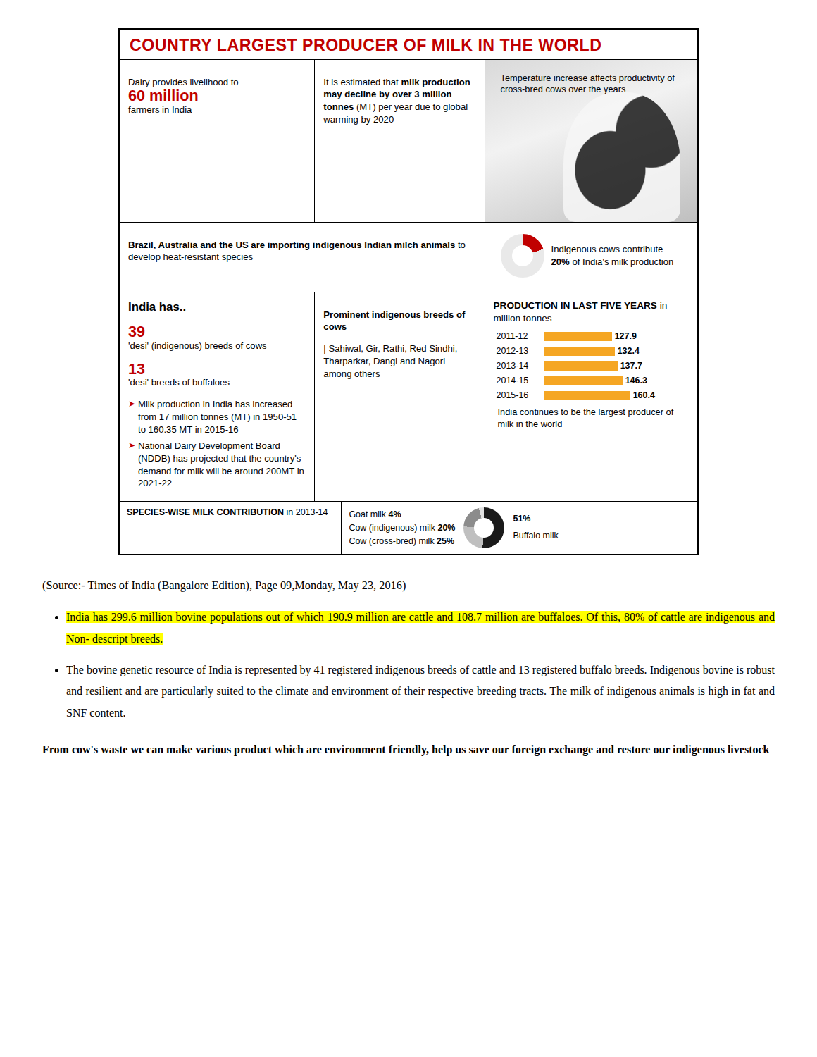COUNTRY LARGEST PRODUCER OF MILK IN THE WORLD
Dairy provides livelihood to 60 million farmers in India
It is estimated that milk production may decline by over 3 million tonnes (MT) per year due to global warming by 2020
Temperature increase affects productivity of cross-bred cows over the years
Brazil, Australia and the US are importing indigenous Indian milch animals to develop heat-resistant species
Indigenous cows contribute 20% of India's milk production
India has..
39 'desi' (indigenous) breeds of cows
13 'desi' breeds of buffaloes
Milk production in India has increased from 17 million tonnes (MT) in 1950-51 to 160.35 MT in 2015-16
National Dairy Development Board (NDDB) has projected that the country's demand for milk will be around 200MT in 2021-22
Prominent indigenous breeds of cows
| Sahiwal, Gir, Rathi, Red Sindhi, Tharparkar, Dangi and Nagori among others
PRODUCTION IN LAST FIVE YEARS in million tonnes
| 2011-12 | 127.9 |
| 2012-13 | 132.4 |
| 2013-14 | 137.7 |
| 2014-15 | 146.3 |
| 2015-16 | 160.4 |
India continues to be the largest producer of milk in the world
SPECIES-WISE MILK CONTRIBUTION in 2013-14
Goat milk 4%
Cow (indigenous) milk 20%
Cow (cross-bred) milk 25%
51%
Buffalo milk
(Source:- Times of India (Bangalore Edition), Page 09,Monday, May 23, 2016)
India has 299.6 million bovine populations out of which 190.9 million are cattle and 108.7 million are buffaloes. Of this, 80% of cattle are indigenous and Non- descript breeds.
The bovine genetic resource of India is represented by 41 registered indigenous breeds of cattle and 13 registered buffalo breeds. Indigenous bovine is robust and resilient and are particularly suited to the climate and environment of their respective breeding tracts. The milk of indigenous animals is high in fat and SNF content.
From cow's waste we can make various product which are environment friendly, help us save our foreign exchange and restore our indigenous livestock